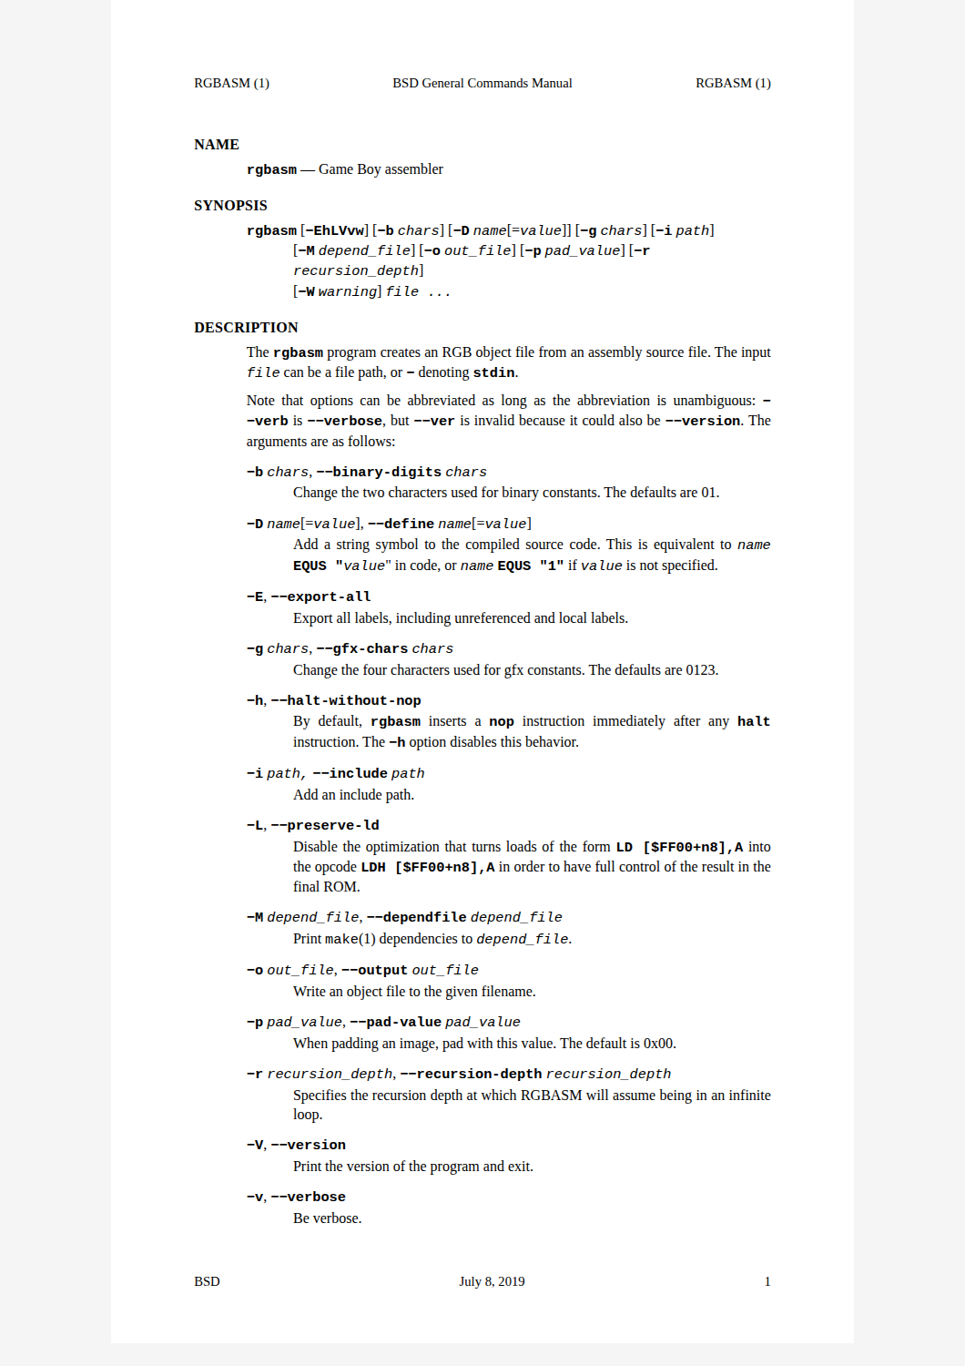RGBASM (1) BSD General Commands Manual RGBASM (1)
NAME
rgbasm — Game Boy assembler
SYNOPSIS
rgbasm [−EhLVvw] [−b chars] [−D name[=value]] [−g chars] [−i path] [−M depend_file] [−o out_file] [−p pad_value] [−r recursion_depth] [−W warning] file ...
DESCRIPTION
The rgbasm program creates an RGB object file from an assembly source file. The input file can be a file path, or − denoting stdin.
Note that options can be abbreviated as long as the abbreviation is unambiguous: −−verb is −−verbose, but −−ver is invalid because it could also be −−version. The arguments are as follows:
−b chars, −−binary-digits chars
Change the two characters used for binary constants. The defaults are 01.
−D name[=value], −−define name[=value]
Add a string symbol to the compiled source code. This is equivalent to name EQUS "value" in code, or name EQUS "1" if value is not specified.
−E, −−export-all
Export all labels, including unreferenced and local labels.
−g chars, −−gfx-chars chars
Change the four characters used for gfx constants. The defaults are 0123.
−h, −−halt-without-nop
By default, rgbasm inserts a nop instruction immediately after any halt instruction. The −h option disables this behavior.
−i path, −−include path
Add an include path.
−L, −−preserve-ld
Disable the optimization that turns loads of the form LD [$FF00+n8],A into the opcode LDH [$FF00+n8],A in order to have full control of the result in the final ROM.
−M depend_file, −−dependfile depend_file
Print make(1) dependencies to depend_file.
−o out_file, −−output out_file
Write an object file to the given filename.
−p pad_value, −−pad-value pad_value
When padding an image, pad with this value. The default is 0x00.
−r recursion_depth, −−recursion-depth recursion_depth
Specifies the recursion depth at which RGBASM will assume being in an infinite loop.
−V, −−version
Print the version of the program and exit.
−v, −−verbose
Be verbose.
BSD July 8, 2019 1